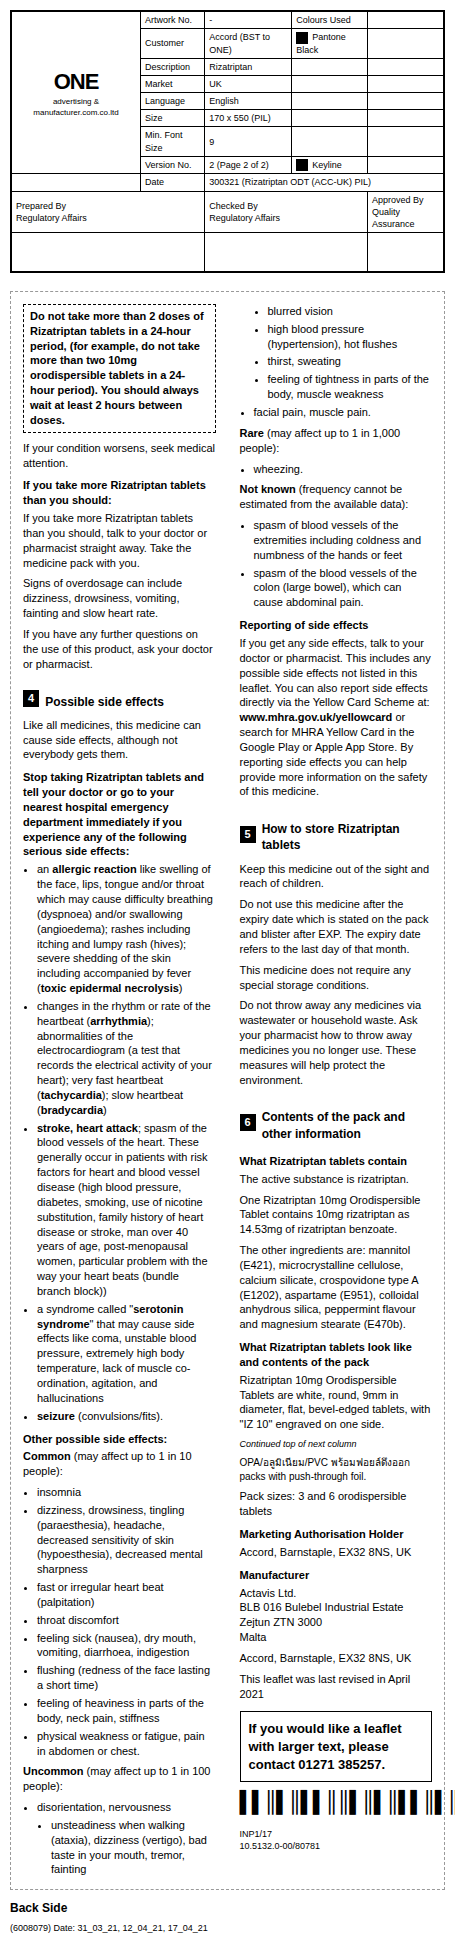| ONE advertising & manufacturer.com.co.ltd | Artwork No. | - | Colours Used | |
| Customer | Accord (BST to ONE) | Pantone Black | |
| Description | Rizatriptan | | |
| Market | UK | | |
| Language | English | | |
| Size | 170 x 550 (PIL) | | |
| Min. Font Size | 9 | | |
| Version No. | 2 (Page 2 of 2) | Keyline | |
| | Date | 300321 (Rizatriptan ODT (ACC-UK) PIL) |
| Prepared By Regulatory Affairs | Checked By Regulatory Affairs | Approved By Quality Assurance |
Do not take more than 2 doses of Rizatriptan tablets in a 24-hour period, (for example, do not take more than two 10mg orodispersible tablets in a 24-hour period). You should always wait at least 2 hours between doses.
If your condition worsens, seek medical attention.
If you take more Rizatriptan tablets than you should:
If you take more Rizatriptan tablets than you should, talk to your doctor or pharmacist straight away. Take the medicine pack with you.
Signs of overdosage can include dizziness, drowsiness, vomiting, fainting and slow heart rate.
If you have any further questions on the use of this product, ask your doctor or pharmacist.
4
Possible side effects
Like all medicines, this medicine can cause side effects, although not everybody gets them.
Stop taking Rizatriptan tablets and tell your doctor or go to your nearest hospital emergency department immediately if you experience any of the following serious side effects:
an allergic reaction like swelling of the face, lips, tongue and/or throat which may cause difficulty breathing (dyspnoea) and/or swallowing (angioedema); rashes including itching and lumpy rash (hives); severe shedding of the skin including accompanied by fever (toxic epidermal necrolysis)
changes in the rhythm or rate of the heartbeat (arrhythmia); abnormalities of the electrocardiogram (a test that records the electrical activity of your heart); very fast heartbeat (tachycardia); slow heartbeat (bradycardia)
stroke, heart attack; spasm of the blood vessels of the heart. These generally occur in patients with risk factors for heart and blood vessel disease (high blood pressure, diabetes, smoking, use of nicotine substitution, family history of heart disease or stroke, man over 40 years of age, post-menopausal women, particular problem with the way your heart beats (bundle branch block))
a syndrome called "serotonin syndrome" that may cause side effects like coma, unstable blood pressure, extremely high body temperature, lack of muscle co-ordination, agitation, and hallucinations
seizure (convulsions/fits).
Other possible side effects:
Common (may affect up to 1 in 10 people):
insomnia
dizziness, drowsiness, tingling (paraesthesia), headache, decreased sensitivity of skin (hypoesthesia), decreased mental sharpness
fast or irregular heart beat (palpitation)
throat discomfort
feeling sick (nausea), dry mouth, vomiting, diarrhoea, indigestion
flushing (redness of the face lasting a short time)
feeling of heaviness in parts of the body, neck pain, stiffness
physical weakness or fatigue, pain in abdomen or chest.
Uncommon (may affect up to 1 in 100 people):
disorientation, nervousness
unsteadiness when walking (ataxia), dizziness (vertigo), bad taste in your mouth, tremor, fainting
blurred vision
high blood pressure (hypertension), hot flushes
thirst, sweating
feeling of tightness in parts of the body, muscle weakness
facial pain, muscle pain.
Rare (may affect up to 1 in 1,000 people):
wheezing.
Not known (frequency cannot be estimated from the available data):
spasm of blood vessels of the extremities including coldness and numbness of the hands or feet
spasm of the blood vessels of the colon (large bowel), which can cause abdominal pain.
Reporting of side effects
If you get any side effects, talk to your doctor or pharmacist. This includes any possible side effects not listed in this leaflet. You can also report side effects directly via the Yellow Card Scheme at: www.mhra.gov.uk/yellowcard or search for MHRA Yellow Card in the Google Play or Apple App Store. By reporting side effects you can help provide more information on the safety of this medicine.
5
How to store Rizatriptan tablets
Keep this medicine out of the sight and reach of children.
Do not use this medicine after the expiry date which is stated on the pack and blister after EXP. The expiry date refers to the last day of that month.
This medicine does not require any special storage conditions.
Do not throw away any medicines via wastewater or household waste. Ask your pharmacist how to throw away medicines you no longer use. These measures will help protect the environment.
6
Contents of the pack and other information
What Rizatriptan tablets contain
The active substance is rizatriptan.
One Rizatriptan 10mg Orodispersible Tablet contains 10mg rizatriptan as 14.53mg of rizatriptan benzoate.
The other ingredients are: mannitol (E421), microcrystalline cellulose, calcium silicate, crospovidone type A (E1202), aspartame (E951), colloidal anhydrous silica, peppermint flavour and magnesium stearate (E470b).
What Rizatriptan tablets look like and contents of the pack
Rizatriptan 10mg Orodispersible Tablets are white, round, 9mm in diameter, flat, bevel-edged tablets, with "IZ 10" engraved on one side.
Continued top of next column
OPA/อลูมิเนียม/PVC พร้อมฟอยล์ดึงออก
packs with push-through foil.
Pack sizes: 3 and 6 orodispersible tablets
Marketing Authorisation Holder
Accord, Barnstaple, EX32 8NS, UK
Manufacturer
Actavis Ltd.
BLB 016 Bulebel Industrial Estate
Zejtun ZTN 3000
Malta
Accord, Barnstaple, EX32 8NS, UK
This leaflet was last revised in April 2021
If you would like a leaflet with larger text, please contact 01271 385257.
▌▌║▌║▌▌║║▌║▌║▌▌║▌║▌
INP1/17
10.5132.0-00/80781
Back Side
(6008079) Date: 31_03_21, 12_04_21, 17_04_21